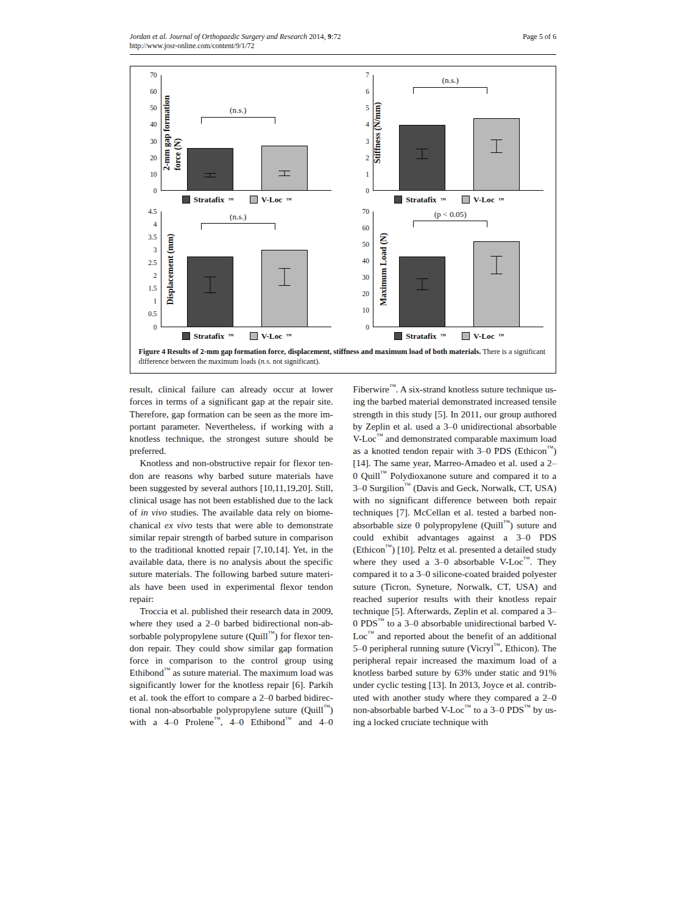Jordan et al. Journal of Orthopaedic Surgery and Research 2014, 9:72
http://www.josr-online.com/content/9/1/72
Page 5 of 6
2-mm gap formation
force (N)
0 10 20 30 40 50 60 70
(n.s.)
Stratafix™ V-Loc™
Stiffness (N/mm)
0 1 2 3 4 5 6 7
(n.s.)
Stratafix™ V-Loc™
Displacement (mm)
0 0.5 1 1.5 2 2.5 3 3.5 4 4.5
(n.s.)
Stratafix™ V-Loc™
Maximum Load (N)
0 10 20 30 40 50 60 70
(p < 0.05)
Stratafix™ V-Loc™
Figure 4 Results of 2-mm gap formation force, displacement, stiffness and maximum load of both materials. There is a significant difference between the maximum loads (n.s. not significant).
result, clinical failure can already occur at lower forces in terms of a significant gap at the repair site. Therefore, gap formation can be seen as the more important parameter. Nevertheless, if working with a knotless technique, the strongest suture should be preferred.
Knotless and non-obstructive repair for flexor tendon are reasons why barbed suture materials have been suggested by several authors [10,11,19,20]. Still, clinical usage has not been established due to the lack of in vivo studies. The available data rely on biomechanical ex vivo tests that were able to demonstrate similar repair strength of barbed suture in comparison to the traditional knotted repair [7,10,14]. Yet, in the available data, there is no analysis about the specific suture materials. The following barbed suture materials have been used in experimental flexor tendon repair:
Troccia et al. published their research data in 2009, where they used a 2–0 barbed bidirectional non-absorbable polypropylene suture (Quill™) for flexor tendon repair. They could show similar gap formation force in comparison to the control group using Ethibond™ as suture material. The maximum load was significantly lower for the knotless repair [6]. Parkih et al. took the effort to compare a 2–0 barbed bidirectional non-absorbable polypropylene suture (Quill™) with a 4–0 Prolene™, 4–0 Ethibond™ and 4–0 Fiberwire™. A six-strand knotless suture technique using the barbed material demonstrated increased tensile strength in this study [5]. In 2011, our group authored by Zeplin et al. used a 3–0 unidirectional absorbable V-Loc™ and demonstrated comparable maximum load as a knotted tendon repair with 3–0 PDS (Ethicon™) [14]. The same year, Marreo-Amadeo et al. used a 2–0 Quill™ Polydioxanone suture and compared it to a 3–0 Surgilion™ (Davis and Geck, Norwalk, CT, USA) with no significant difference between both repair techniques [7]. McCellan et al. tested a barbed non-absorbable size 0 polypropylene (Quill™) suture and could exhibit advantages against a 3–0 PDS (Ethicon™) [10]. Peltz et al. presented a detailed study where they used a 3–0 absorbable V-Loc™. They compared it to a 3–0 silicone-coated braided polyester suture (Ticron, Syneture, Norwalk, CT, USA) and reached superior results with their knotless repair technique [5]. Afterwards, Zeplin et al. compared a 3–0 PDS™ to a 3–0 absorbable unidirectional barbed V-Loc™ and reported about the benefit of an additional 5–0 peripheral running suture (Vicryl™, Ethicon). The peripheral repair increased the maximum load of a knotless barbed suture by 63% under static and 91% under cyclic testing [13]. In 2013, Joyce et al. contributed with another study where they compared a 2–0 non-absorbable barbed V-Loc™ to a 3–0 PDS™ by using a locked cruciate technique with